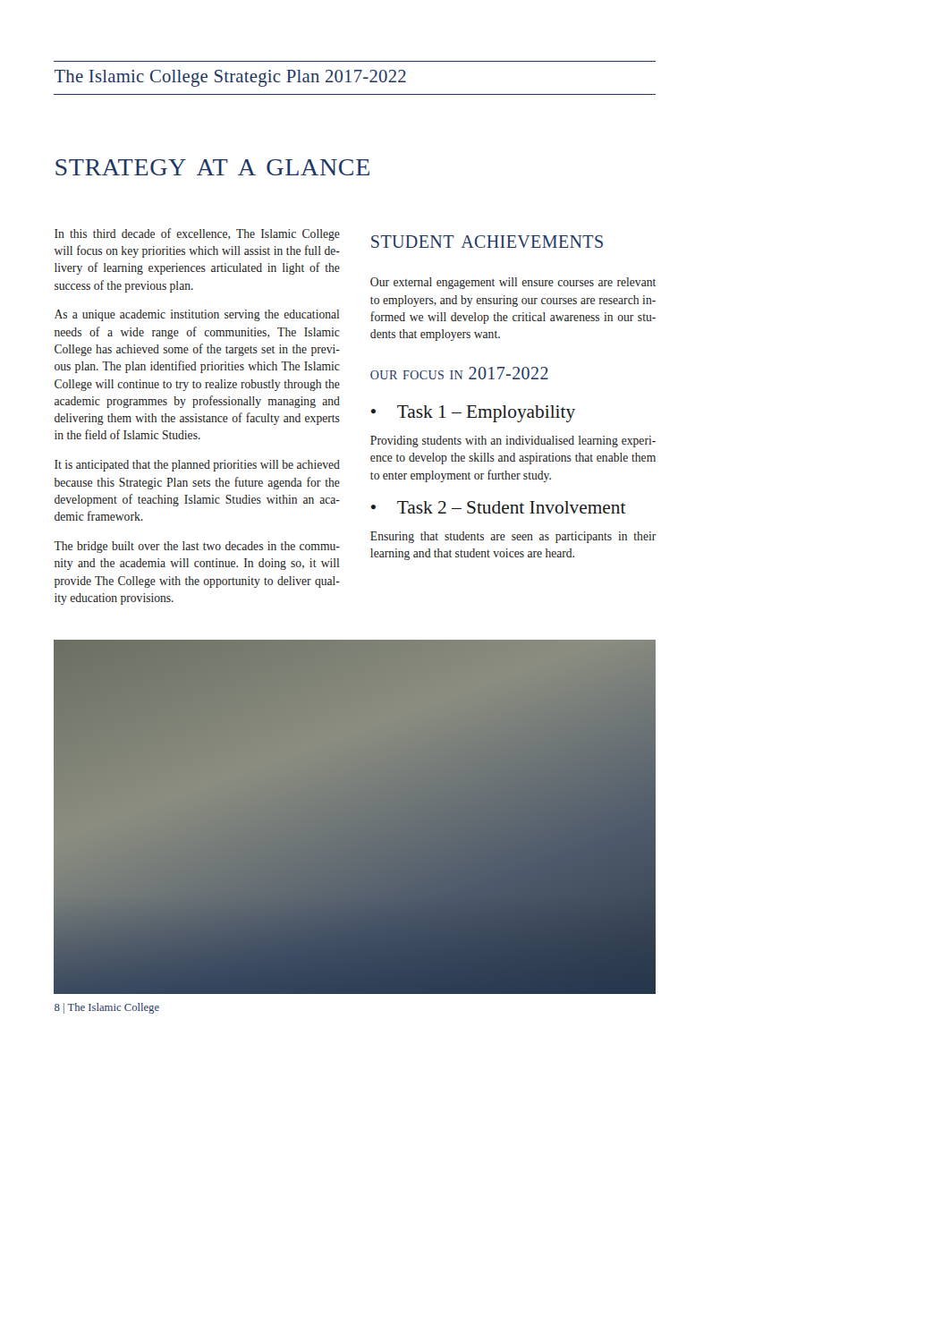The Islamic College Strategic Plan 2017-2022
Strategy at a Glance
In this third decade of excellence, The Islamic College will focus on key priorities which will assist in the full delivery of learning experiences articulated in light of the success of the previous plan.
As a unique academic institution serving the educational needs of a wide range of communities, The Islamic College has achieved some of the targets set in the previous plan. The plan identified priorities which The Islamic College will continue to try to realize robustly through the academic programmes by professionally managing and delivering them with the assistance of faculty and experts in the field of Islamic Studies.
It is anticipated that the planned priorities will be achieved because this Strategic Plan sets the future agenda for the development of teaching Islamic Studies within an academic framework.
The bridge built over the last two decades in the community and the academia will continue. In doing so, it will provide The College with the opportunity to deliver quality education provisions.
Student Achievements
Our external engagement will ensure courses are relevant to employers, and by ensuring our courses are research informed we will develop the critical awareness in our students that employers want.
Our Focus in 2017-2022
●Task 1 – Employability
Providing students with an individualised learning experience to develop the skills and aspirations that enable them to enter employment or further study.
●Task 2 – Student Involvement
Ensuring that students are seen as participants in their learning and that student voices are heard.
8 | The Islamic College